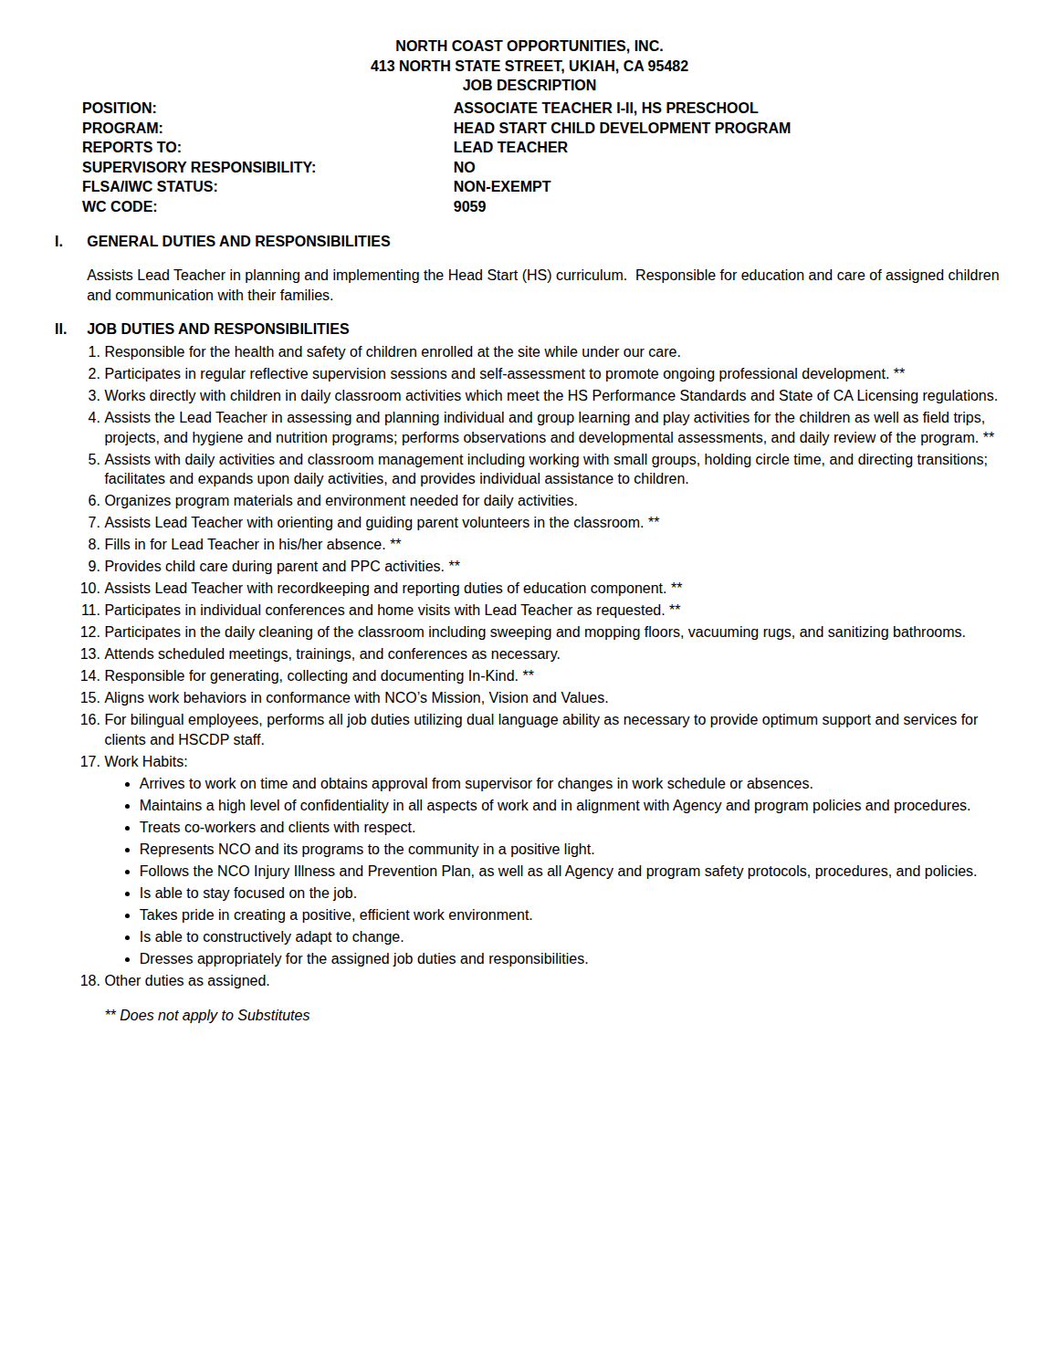NORTH COAST OPPORTUNITIES, INC.
413 NORTH STATE STREET, UKIAH, CA 95482
JOB DESCRIPTION
| POSITION: | ASSOCIATE TEACHER I-II, HS PRESCHOOL |
| PROGRAM: | HEAD START CHILD DEVELOPMENT PROGRAM |
| REPORTS TO: | LEAD TEACHER |
| SUPERVISORY RESPONSIBILITY: | NO |
| FLSA/IWC STATUS: | NON-EXEMPT |
| WC CODE: | 9059 |
I. GENERAL DUTIES AND RESPONSIBILITIES
Assists Lead Teacher in planning and implementing the Head Start (HS) curriculum. Responsible for education and care of assigned children and communication with their families.
II. JOB DUTIES AND RESPONSIBILITIES
Responsible for the health and safety of children enrolled at the site while under our care.
Participates in regular reflective supervision sessions and self-assessment to promote ongoing professional development. **
Works directly with children in daily classroom activities which meet the HS Performance Standards and State of CA Licensing regulations.
Assists the Lead Teacher in assessing and planning individual and group learning and play activities for the children as well as field trips, projects, and hygiene and nutrition programs; performs observations and developmental assessments, and daily review of the program. **
Assists with daily activities and classroom management including working with small groups, holding circle time, and directing transitions; facilitates and expands upon daily activities, and provides individual assistance to children.
Organizes program materials and environment needed for daily activities.
Assists Lead Teacher with orienting and guiding parent volunteers in the classroom. **
Fills in for Lead Teacher in his/her absence. **
Provides child care during parent and PPC activities. **
Assists Lead Teacher with recordkeeping and reporting duties of education component. **
Participates in individual conferences and home visits with Lead Teacher as requested. **
Participates in the daily cleaning of the classroom including sweeping and mopping floors, vacuuming rugs, and sanitizing bathrooms.
Attends scheduled meetings, trainings, and conferences as necessary.
Responsible for generating, collecting and documenting In-Kind. **
Aligns work behaviors in conformance with NCO’s Mission, Vision and Values.
For bilingual employees, performs all job duties utilizing dual language ability as necessary to provide optimum support and services for clients and HSCDP staff.
Work Habits:
Arrives to work on time and obtains approval from supervisor for changes in work schedule or absences.
Maintains a high level of confidentiality in all aspects of work and in alignment with Agency and program policies and procedures.
Treats co-workers and clients with respect.
Represents NCO and its programs to the community in a positive light.
Follows the NCO Injury Illness and Prevention Plan, as well as all Agency and program safety protocols, procedures, and policies.
Is able to stay focused on the job.
Takes pride in creating a positive, efficient work environment.
Is able to constructively adapt to change.
Dresses appropriately for the assigned job duties and responsibilities.
Other duties as assigned.
** Does not apply to Substitutes